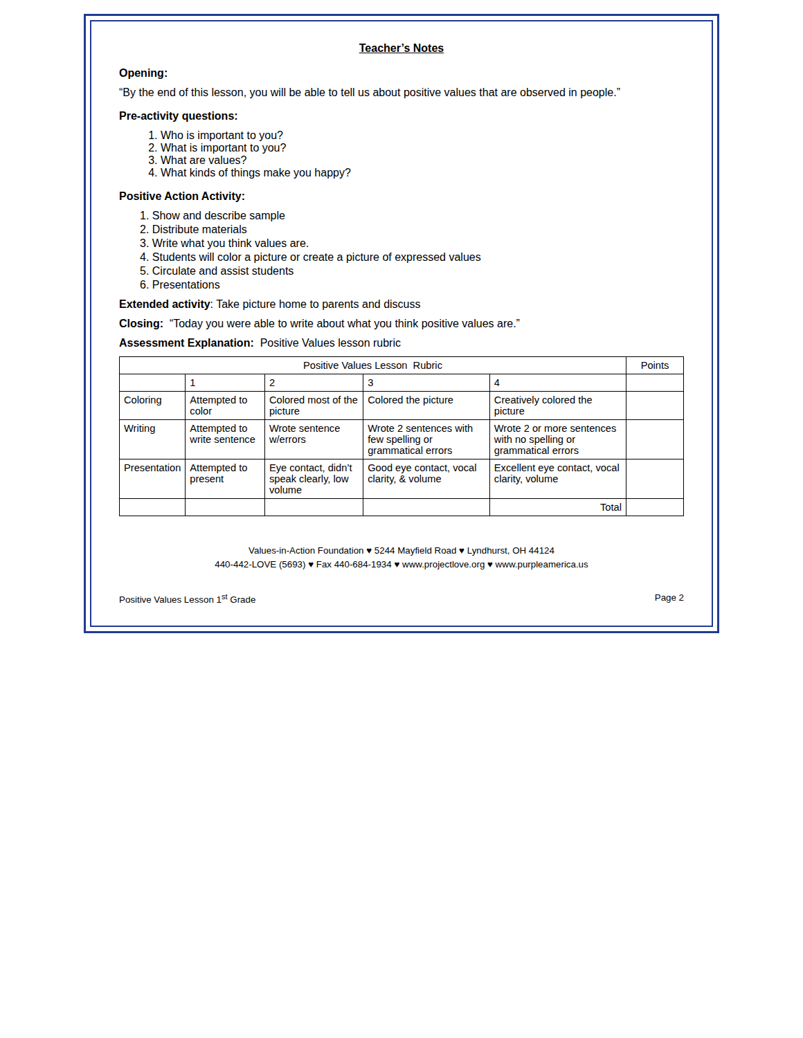Teacher’s Notes
Opening:
“By the end of this lesson, you will be able to tell us about positive values that are observed in people.”
Pre-activity questions:
Who is important to you?
What is important to you?
What are values?
What kinds of things make you happy?
Positive Action Activity:
1. Show and describe sample
2. Distribute materials
3. Write what you think values are.
4. Students will color a picture or create a picture of expressed values
5. Circulate and assist students
6. Presentations
Extended activity: Take picture home to parents and discuss
Closing: “Today you were able to write about what you think positive values are.”
Assessment Explanation: Positive Values lesson rubric
| Positive Values Lesson Rubric | Points |
| | 1 | 2 | 3 | 4 | |
| Coloring | Attempted to color | Colored most of the picture | Colored the picture | Creatively colored the picture | |
| Writing | Attempted to write sentence | Wrote sentence w/errors | Wrote 2 sentences with few spelling or grammatical errors | Wrote 2 or more sentences with no spelling or grammatical errors | |
| Presentation | Attempted to present | Eye contact, didn’t speak clearly, low volume | Good eye contact, vocal clarity, & volume | Excellent eye contact, vocal clarity, volume | |
| | | | | Total | |
Values-in-Action Foundation ♥ 5244 Mayfield Road ♥ Lyndhurst, OH 44124
440-442-LOVE (5693) ♥ Fax 440-684-1934 ♥ www.projectlove.org ♥ www.purpleamerica.us
Positive Values Lesson 1st Grade Page 2